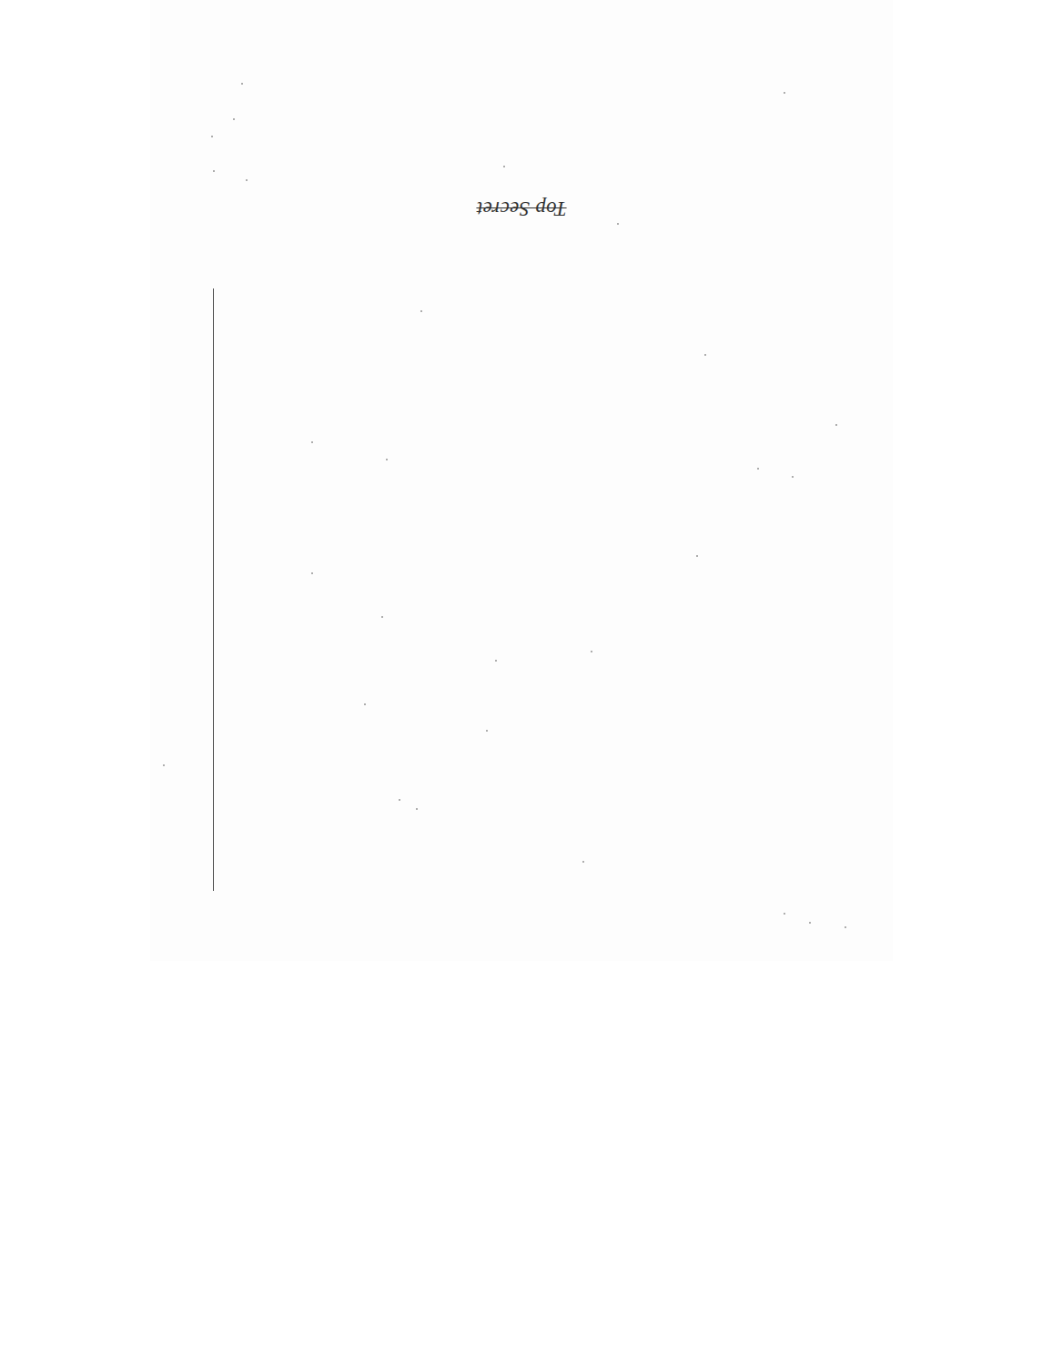- - - - - - - - -
Top Secret